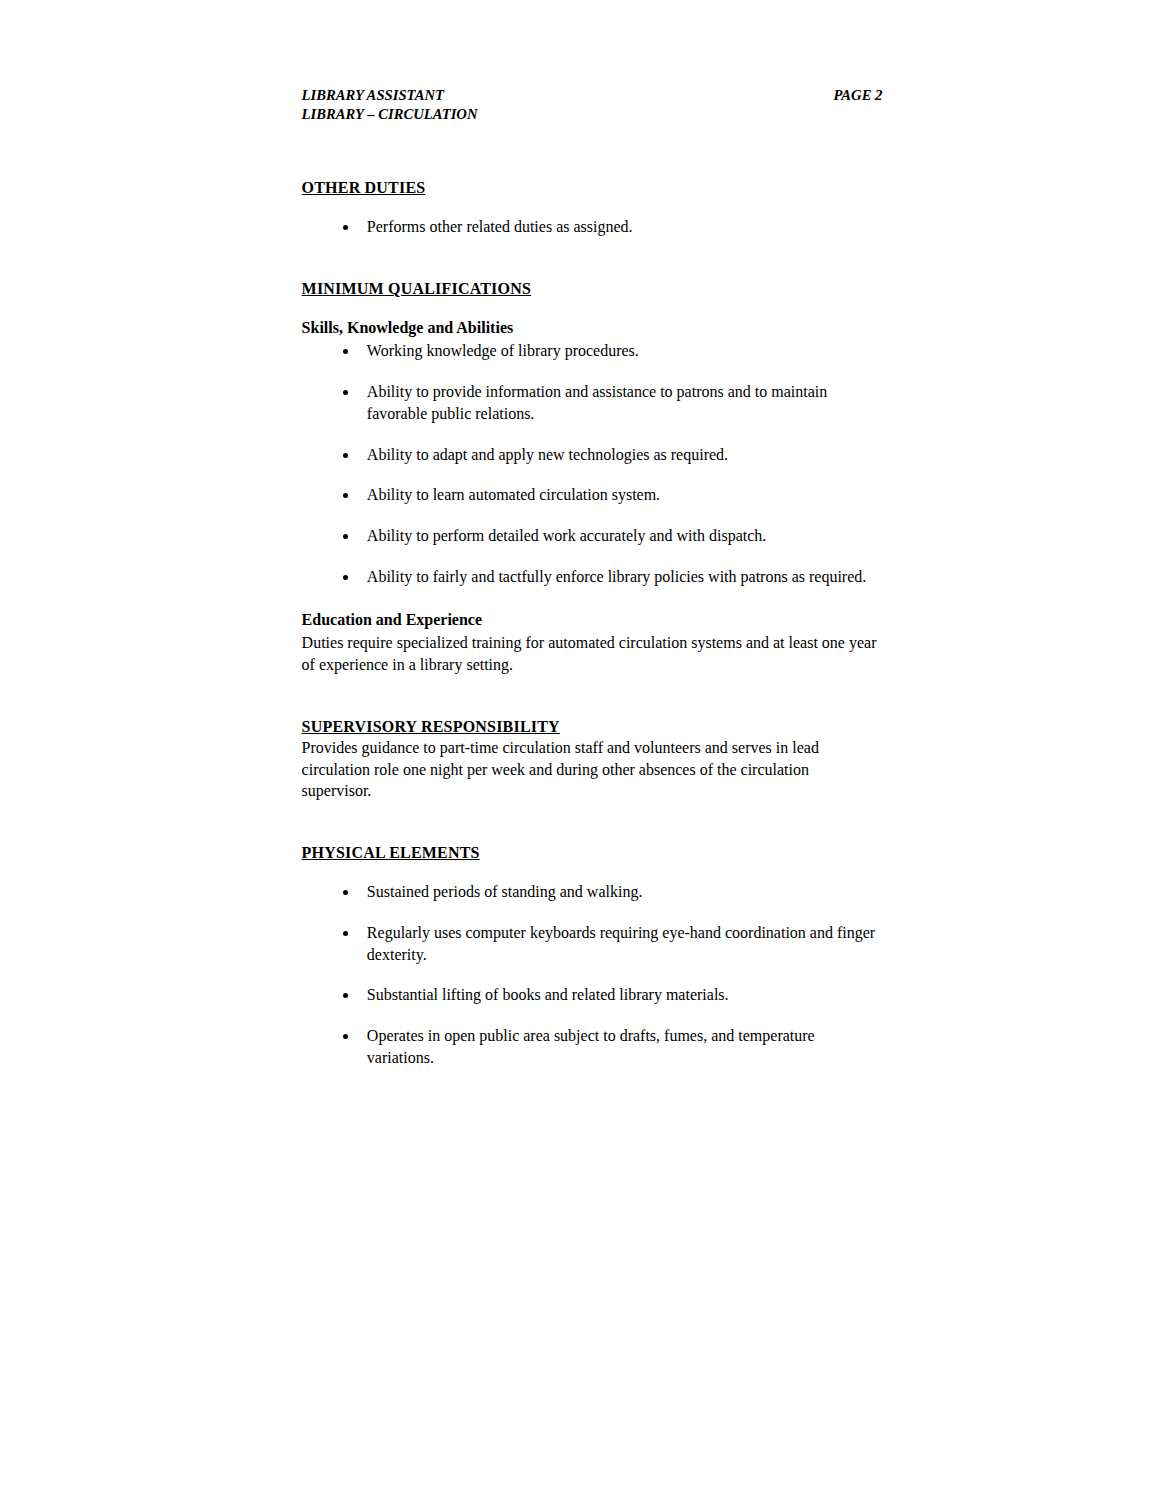LIBRARY ASSISTANT
LIBRARY – CIRCULATION
PAGE 2
OTHER DUTIES
Performs other related duties as assigned.
MINIMUM QUALIFICATIONS
Skills, Knowledge and Abilities
Working knowledge of library procedures.
Ability to provide information and assistance to patrons and to maintain favorable public relations.
Ability to adapt and apply new technologies as required.
Ability to learn automated circulation system.
Ability to perform detailed work accurately and with dispatch.
Ability to fairly and tactfully enforce library policies with patrons as required.
Education and Experience
Duties require specialized training for automated circulation systems and at least one year of experience in a library setting.
SUPERVISORY RESPONSIBILITY
Provides guidance to part-time circulation staff and volunteers and serves in lead circulation role one night per week and during other absences of the circulation supervisor.
PHYSICAL ELEMENTS
Sustained periods of standing and walking.
Regularly uses computer keyboards requiring eye-hand coordination and finger dexterity.
Substantial lifting of books and related library materials.
Operates in open public area subject to drafts, fumes, and temperature variations.